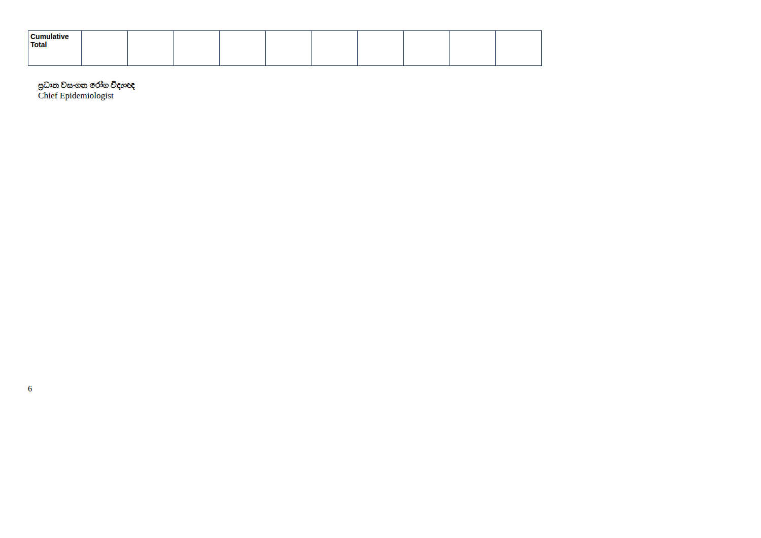| Cumulative Total | | | | | | | | | | |
ප්‍රධාන වසංගත රෝග විද්‍යාඥ
Chief Epidemiologist
6